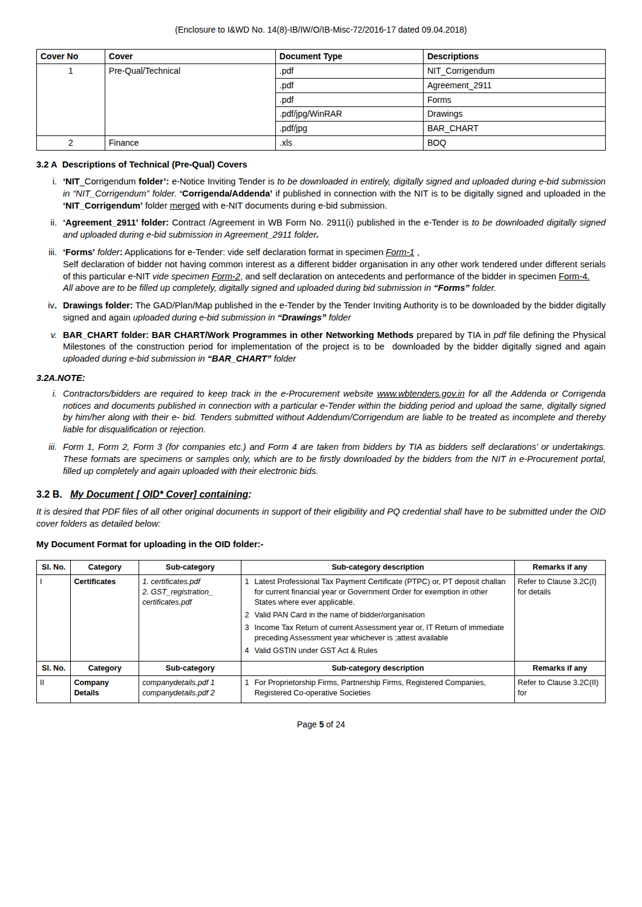(Enclosure to I&WD No. 14(8)-IB/IW/O/IB-Misc-72/2016-17 dated 09.04.2018)
| Cover No | Cover | Document Type | Descriptions |
| --- | --- | --- | --- |
| 1 | Pre-Qual/Technical | .pdf | NIT_Corrigendum |
| .pdf | Agreement_2911 |
| .pdf | Forms |
| .pdf/jpg/WinRAR | Drawings |
| .pdf/jpg | BAR_CHART |
| 2 | Finance | .xls | BOQ |
3.2 A Descriptions of Technical (Pre-Qual) Covers
i. ‘NIT_Corrigendum folder’: e-Notice Inviting Tender is to be downloaded in entirely, digitally signed and uploaded during e-bid submission in “NIT_Corrigendum” folder. ‘Corrigenda/Addenda’ if published in connection with the NIT is to be digitally signed and uploaded in the ‘NIT_Corrigendum’ folder merged with e-NIT documents during e-bid submission.
ii. ‘Agreement_2911’ folder: Contract /Agreement in WB Form No. 2911(i) published in the e-Tender is to be downloaded digitally signed and uploaded during e-bid submission in Agreement_2911 folder.
iii. ‘Forms’ folder: Applications for e-Tender: vide self declaration format in specimen Form-1 ,
Self declaration of bidder not having common interest as a different bidder organisation in any other work tendered under different serials of this particular e-NIT vide specimen Form-2, and self declaration on antecedents and performance of the bidder in specimen Form-4.
All above are to be filled up completely, digitally signed and uploaded during bid submission in “Forms” folder.
iv. Drawings folder: The GAD/Plan/Map published in the e-Tender by the Tender Inviting Authority is to be downloaded by the bidder digitally signed and again uploaded during e-bid submission in “Drawings” folder
v. BAR_CHART folder: BAR CHART/Work Programmes in other Networking Methods prepared by TIA in pdf file defining the Physical Milestones of the construction period for implementation of the project is to be downloaded by the bidder digitally signed and again uploaded during e-bid submission in “BAR_CHART” folder
3.2A.NOTE:
i. Contractors/bidders are required to keep track in the e-Procurement website www.wbtenders.gov.in for all the Addenda or Corrigenda notices and documents published in connection with a particular e-Tender within the bidding period and upload the same, digitally signed by him/her along with their e- bid. Tenders submitted without Addendum/Corrigendum are liable to be treated as incomplete and thereby liable for disqualification or rejection.
iii. Form 1, Form 2, Form 3 (for companies etc.) and Form 4 are taken from bidders by TIA as bidders self declarations’ or undertakings. These formats are specimens or samples only, which are to be firstly downloaded by the bidders from the NIT in e-Procurement portal, filled up completely and again uploaded with their electronic bids.
3.2 B. My Document [ OID* Cover] containing:
It is desired that PDF files of all other original documents in support of their eligibility and PQ credential shall have to be submitted under the OID cover folders as detailed below:
My Document Format for uploading in the OID folder:-
| Sl. No. | Category | Sub-category | Sub-category description | Remarks if any |
| --- | --- | --- | --- | --- |
| I | Certificates | 1. certificates.pdf 2. GST_registration_ certificates.pdf | 1 Latest Professional Tax Payment Certificate (PTPC) or, PT deposit challan for current financial year or Government Order for exemption in other States where ever applicable. 2 Valid PAN Card in the name of bidder/organisation 3 Income Tax Return of current Assessment year or, IT Return of immediate preceding Assessment year whichever is ;attest available 4 Valid GSTIN under GST Act & Rules | Refer to Clause 3.2C(I) for details |
| Sl. No. | Category | Sub-category | Sub-category description | Remarks if any |
| II | Company Details | companydetails.pdf 1 companydetails.pdf 2 | 1 For Proprietorship Firms, Partnership Firms, Registered Companies, Registered Co-operative Societies | Refer to Clause 3.2C(II) for |
Page 5 of 24